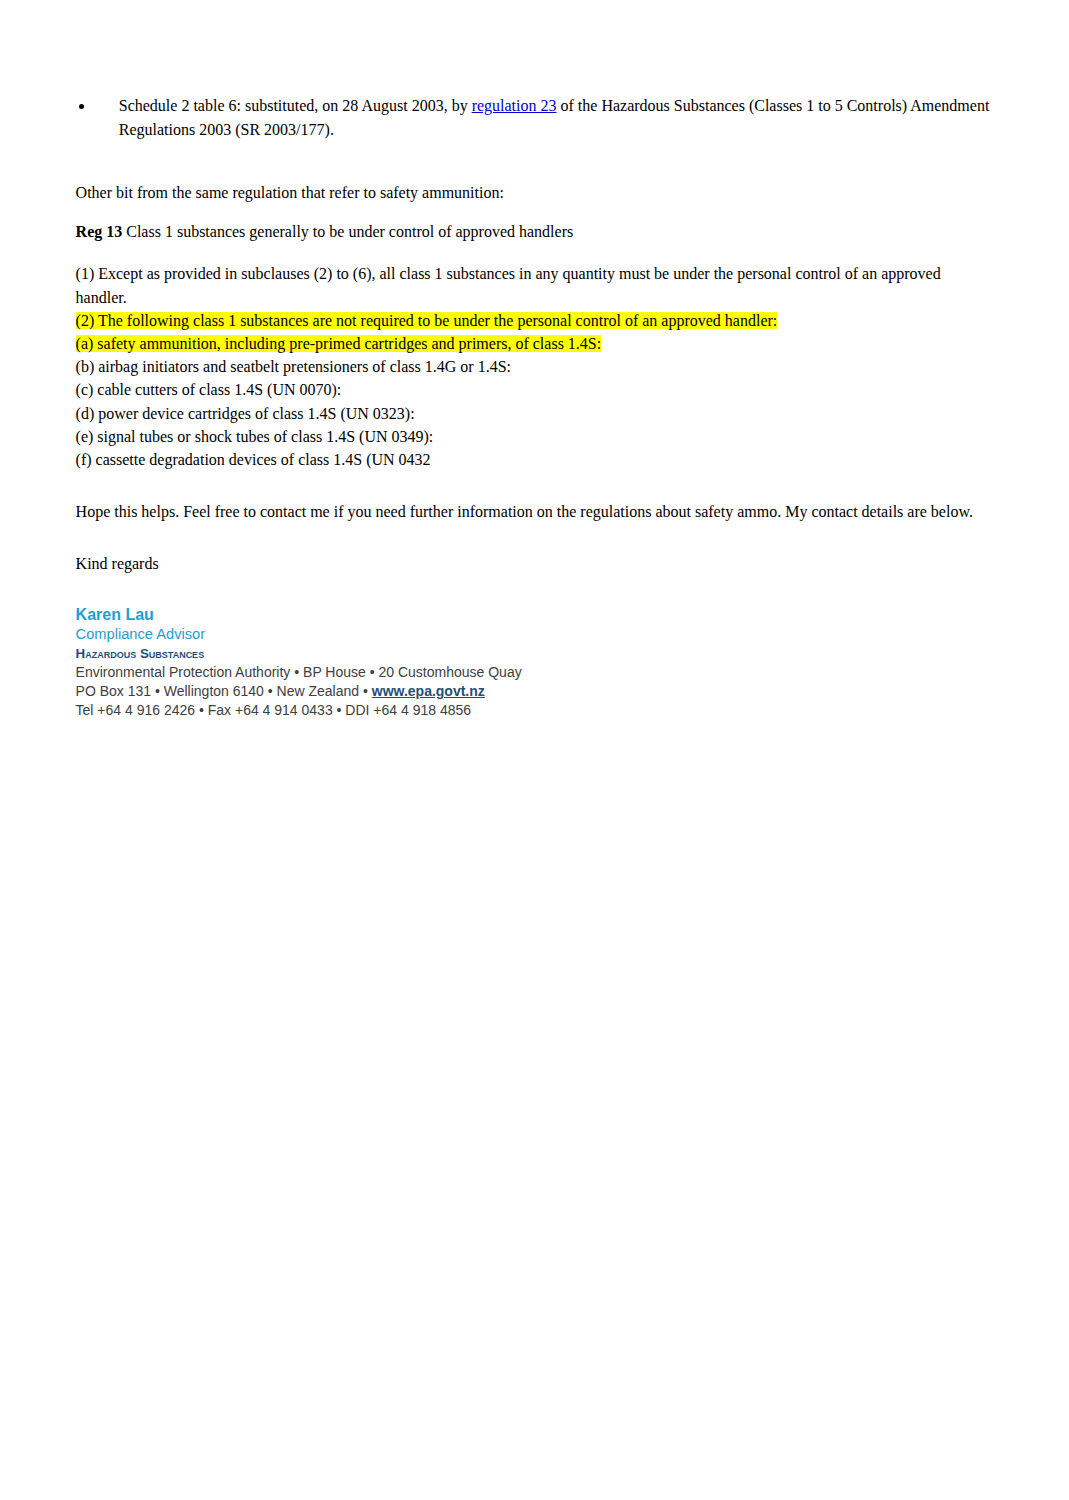Schedule 2 table 6: substituted, on 28 August 2003, by regulation 23 of the Hazardous Substances (Classes 1 to 5 Controls) Amendment Regulations 2003 (SR 2003/177).
Other bit from the same regulation that refer to safety ammunition:
Reg 13 Class 1 substances generally to be under control of approved handlers
(1) Except as provided in subclauses (2) to (6), all class 1 substances in any quantity must be under the personal control of an approved handler.
(2) The following class 1 substances are not required to be under the personal control of an approved handler:
(a) safety ammunition, including pre-primed cartridges and primers, of class 1.4S:
(b) airbag initiators and seatbelt pretensioners of class 1.4G or 1.4S:
(c) cable cutters of class 1.4S (UN 0070):
(d) power device cartridges of class 1.4S (UN 0323):
(e) signal tubes or shock tubes of class 1.4S (UN 0349):
(f) cassette degradation devices of class 1.4S (UN 0432
Hope this helps. Feel free to contact me if you need further information on the regulations about safety ammo. My contact details are below.
Kind regards
Karen Lau
Compliance Advisor
Hazardous Substances
Environmental Protection Authority • BP House • 20 Customhouse Quay
PO Box 131 • Wellington 6140 • New Zealand • www.epa.govt.nz
Tel +64 4 916 2426 • Fax +64 4 914 0433 • DDI +64 4 918 4856